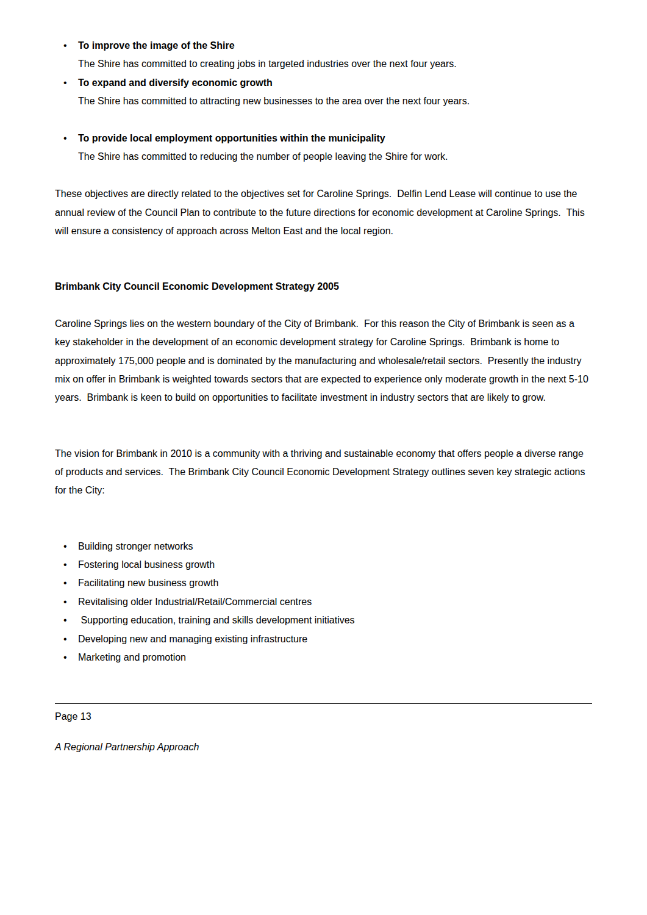To improve the image of the Shire
The Shire has committed to creating jobs in targeted industries over the next four years.
To expand and diversify economic growth
The Shire has committed to attracting new businesses to the area over the next four years.
To provide local employment opportunities within the municipality
The Shire has committed to reducing the number of people leaving the Shire for work.
These objectives are directly related to the objectives set for Caroline Springs. Delfin Lend Lease will continue to use the annual review of the Council Plan to contribute to the future directions for economic development at Caroline Springs. This will ensure a consistency of approach across Melton East and the local region.
Brimbank City Council Economic Development Strategy 2005
Caroline Springs lies on the western boundary of the City of Brimbank. For this reason the City of Brimbank is seen as a key stakeholder in the development of an economic development strategy for Caroline Springs. Brimbank is home to approximately 175,000 people and is dominated by the manufacturing and wholesale/retail sectors. Presently the industry mix on offer in Brimbank is weighted towards sectors that are expected to experience only moderate growth in the next 5-10 years. Brimbank is keen to build on opportunities to facilitate investment in industry sectors that are likely to grow.
The vision for Brimbank in 2010 is a community with a thriving and sustainable economy that offers people a diverse range of products and services. The Brimbank City Council Economic Development Strategy outlines seven key strategic actions for the City:
Building stronger networks
Fostering local business growth
Facilitating new business growth
Revitalising older Industrial/Retail/Commercial centres
Supporting education, training and skills development initiatives
Developing new and managing existing infrastructure
Marketing and promotion
Page 13
A Regional Partnership Approach